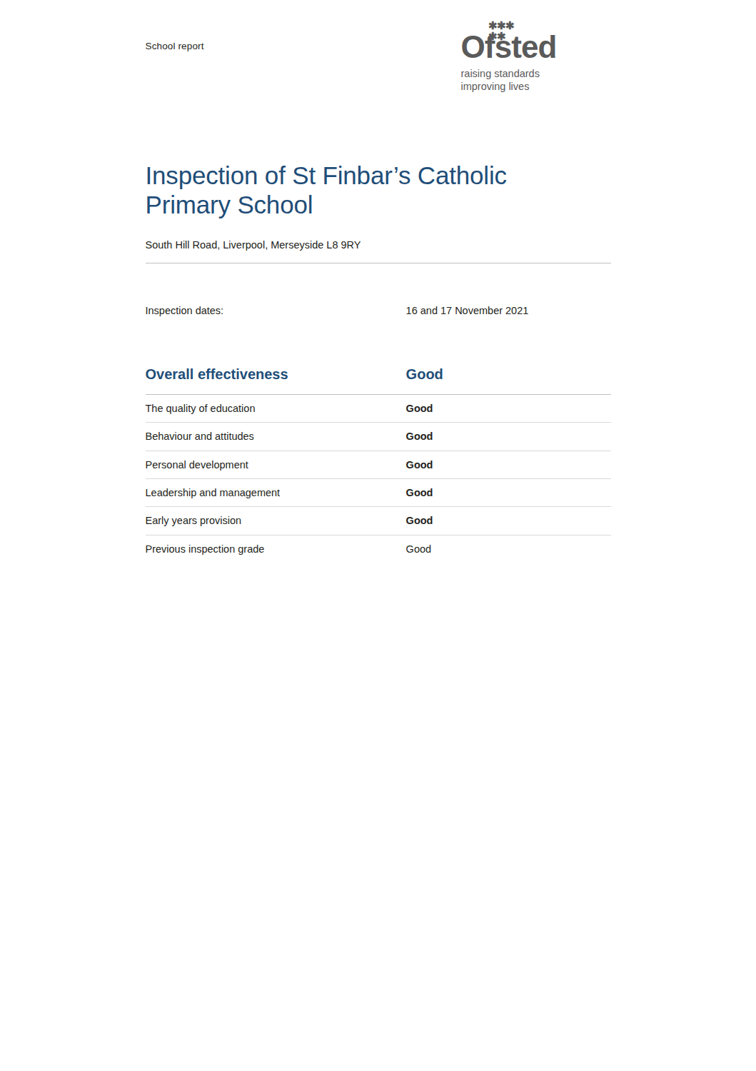School report
Of✱✱✱
✱✱sted
raising standards
improving lives
Inspection of St Finbar’s Catholic
Primary School
South Hill Road, Liverpool, Merseyside L8 9RY
Inspection dates:
16 and 17 November 2021
| Overall effectiveness | Good |
| The quality of education | Good |
| Behaviour and attitudes | Good |
| Personal development | Good |
| Leadership and management | Good |
| Early years provision | Good |
| Previous inspection grade | Good |